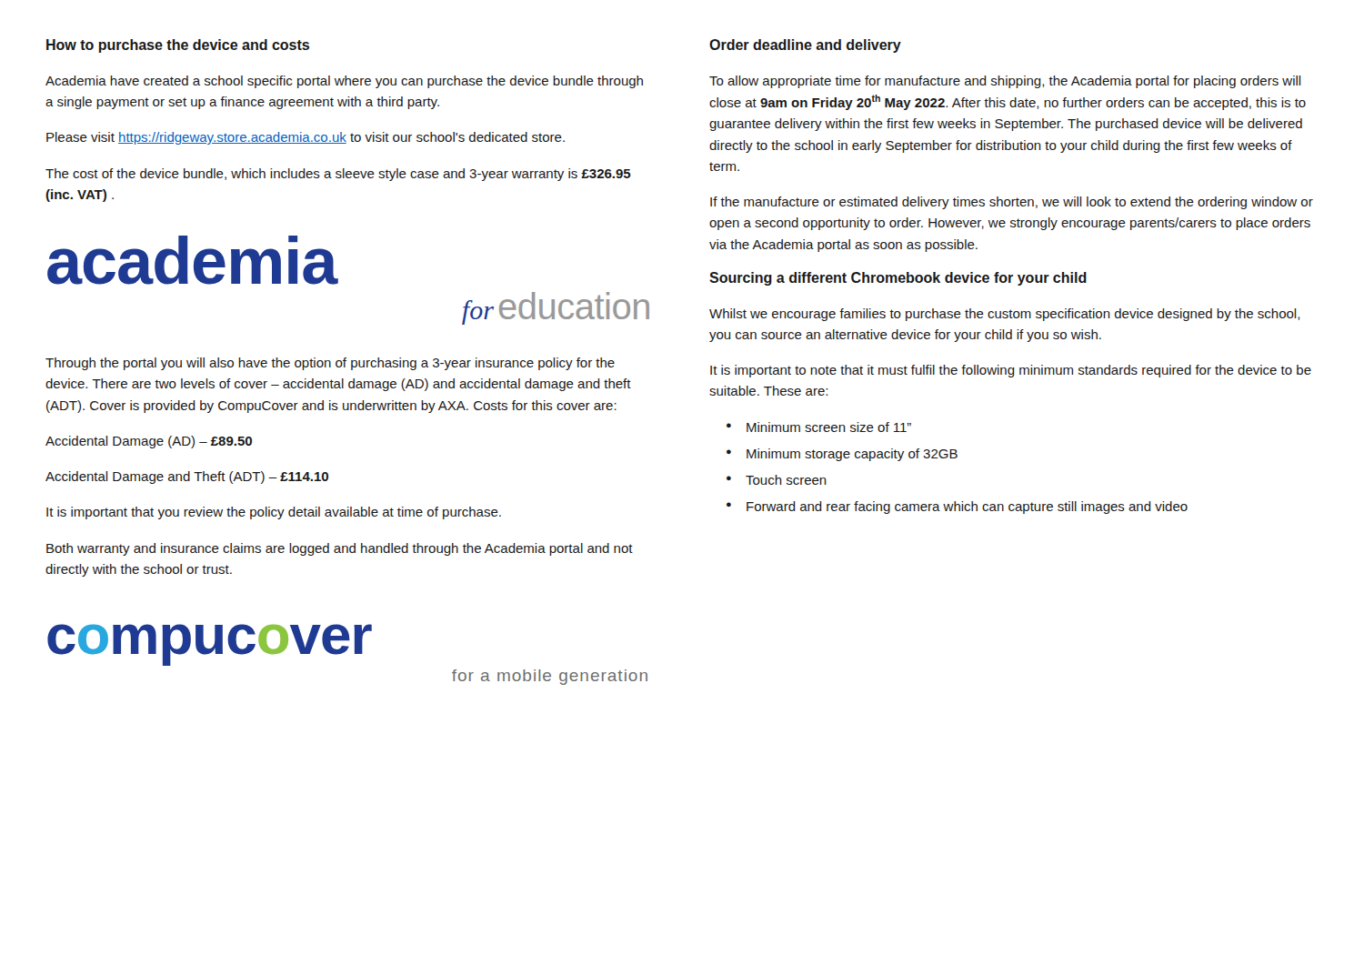How to purchase the device and costs
Academia have created a school specific portal where you can purchase the device bundle through a single payment or set up a finance agreement with a third party.
Please visit https://ridgeway.store.academia.co.uk to visit our school's dedicated store.
The cost of the device bundle, which includes a sleeve style case and 3-year warranty is £326.95 (inc. VAT) .
academia for education
Through the portal you will also have the option of purchasing a 3-year insurance policy for the device. There are two levels of cover – accidental damage (AD) and accidental damage and theft (ADT). Cover is provided by CompuCover and is underwritten by AXA. Costs for this cover are:
Accidental Damage (AD) – £89.50
Accidental Damage and Theft (ADT) – £114.10
It is important that you review the policy detail available at time of purchase.
Both warranty and insurance claims are logged and handled through the Academia portal and not directly with the school or trust.
compucover for a mobile generation
Order deadline and delivery
To allow appropriate time for manufacture and shipping, the Academia portal for placing orders will close at 9am on Friday 20th May 2022. After this date, no further orders can be accepted, this is to guarantee delivery within the first few weeks in September. The purchased device will be delivered directly to the school in early September for distribution to your child during the first few weeks of term.
If the manufacture or estimated delivery times shorten, we will look to extend the ordering window or open a second opportunity to order. However, we strongly encourage parents/carers to place orders via the Academia portal as soon as possible.
Sourcing a different Chromebook device for your child
Whilst we encourage families to purchase the custom specification device designed by the school, you can source an alternative device for your child if you so wish.
It is important to note that it must fulfil the following minimum standards required for the device to be suitable. These are:
Minimum screen size of 11”
Minimum storage capacity of 32GB
Touch screen
Forward and rear facing camera which can capture still images and video